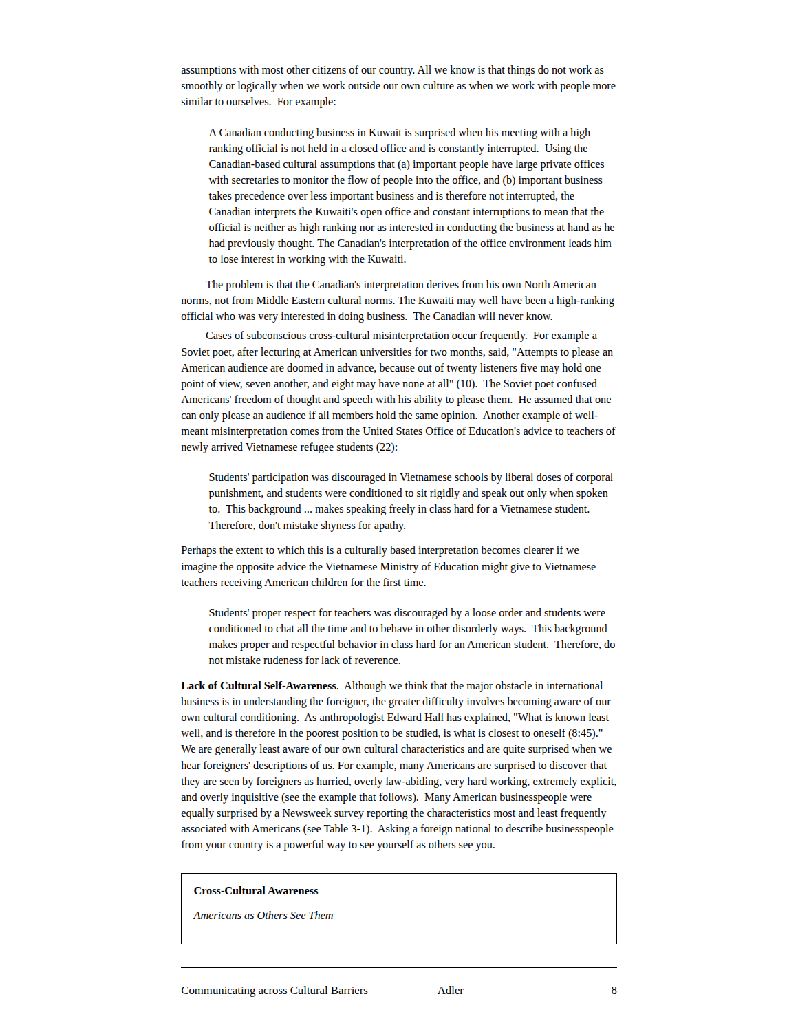assumptions with most other citizens of our country. All we know is that things do not work as smoothly or logically when we work outside our own culture as when we work with people more similar to ourselves. For example:
A Canadian conducting business in Kuwait is surprised when his meeting with a high ranking official is not held in a closed office and is constantly interrupted. Using the Canadian-based cultural assumptions that (a) important people have large private offices with secretaries to monitor the flow of people into the office, and (b) important business takes precedence over less important business and is therefore not interrupted, the Canadian interprets the Kuwaiti's open office and constant interruptions to mean that the official is neither as high ranking nor as interested in conducting the business at hand as he had previously thought. The Canadian's interpretation of the office environment leads him to lose interest in working with the Kuwaiti.
The problem is that the Canadian's interpretation derives from his own North American norms, not from Middle Eastern cultural norms. The Kuwaiti may well have been a high-ranking official who was very interested in doing business. The Canadian will never know.
Cases of subconscious cross-cultural misinterpretation occur frequently. For example a Soviet poet, after lecturing at American universities for two months, said, "Attempts to please an American audience are doomed in advance, because out of twenty listeners five may hold one point of view, seven another, and eight may have none at all" (10). The Soviet poet confused Americans' freedom of thought and speech with his ability to please them. He assumed that one can only please an audience if all members hold the same opinion. Another example of well-meant misinterpretation comes from the United States Office of Education's advice to teachers of newly arrived Vietnamese refugee students (22):
Students' participation was discouraged in Vietnamese schools by liberal doses of corporal punishment, and students were conditioned to sit rigidly and speak out only when spoken to. This background ... makes speaking freely in class hard for a Vietnamese student. Therefore, don't mistake shyness for apathy.
Perhaps the extent to which this is a culturally based interpretation becomes clearer if we imagine the opposite advice the Vietnamese Ministry of Education might give to Vietnamese teachers receiving American children for the first time.
Students' proper respect for teachers was discouraged by a loose order and students were conditioned to chat all the time and to behave in other disorderly ways. This background makes proper and respectful behavior in class hard for an American student. Therefore, do not mistake rudeness for lack of reverence.
Lack of Cultural Self-Awareness. Although we think that the major obstacle in international business is in understanding the foreigner, the greater difficulty involves becoming aware of our own cultural conditioning. As anthropologist Edward Hall has explained, "What is known least well, and is therefore in the poorest position to be studied, is what is closest to oneself (8:45)." We are generally least aware of our own cultural characteristics and are quite surprised when we hear foreigners' descriptions of us. For example, many Americans are surprised to discover that they are seen by foreigners as hurried, overly law-abiding, very hard working, extremely explicit, and overly inquisitive (see the example that follows). Many American businesspeople were equally surprised by a Newsweek survey reporting the characteristics most and least frequently associated with Americans (see Table 3-1). Asking a foreign national to describe businesspeople from your country is a powerful way to see yourself as others see you.
Cross-Cultural Awareness
Americans as Others See Them
Communicating across Cultural Barriers Adler 8